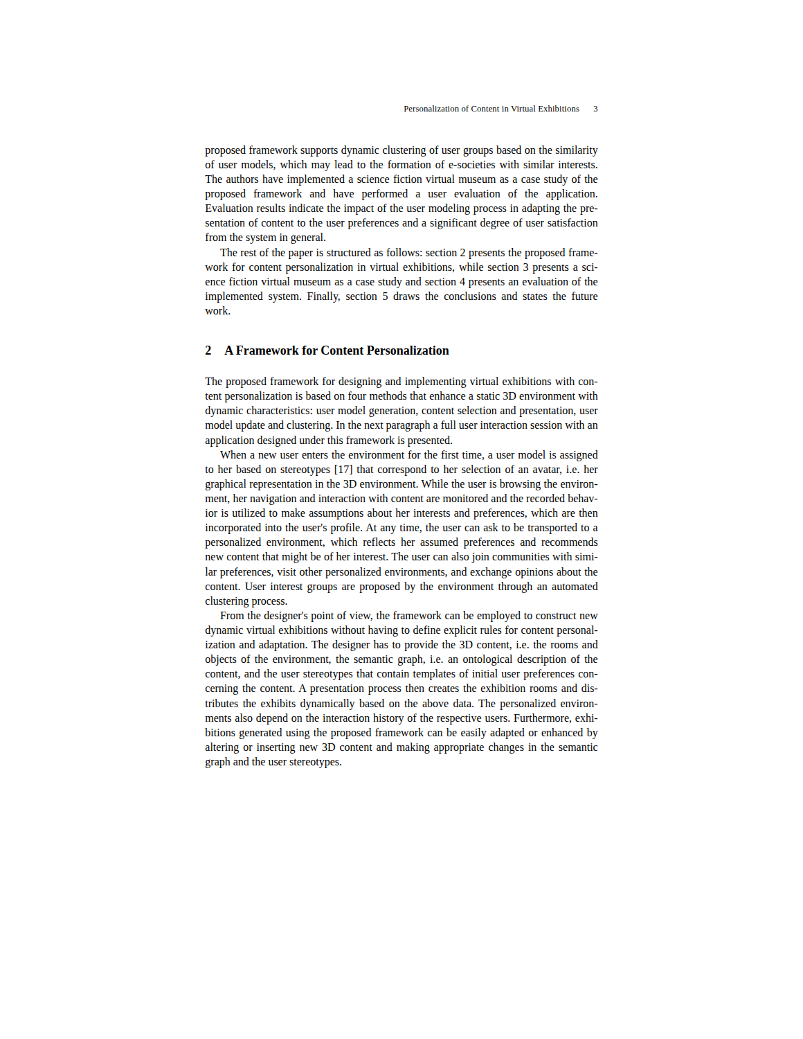Personalization of Content in Virtual Exhibitions3
proposed framework supports dynamic clustering of user groups based on the similarity of user models, which may lead to the formation of e-societies with similar interests. The authors have implemented a science fiction virtual museum as a case study of the proposed framework and have performed a user evaluation of the application. Evaluation results indicate the impact of the user modeling process in adapting the presentation of content to the user preferences and a significant degree of user satisfaction from the system in general.
The rest of the paper is structured as follows: section 2 presents the proposed framework for content personalization in virtual exhibitions, while section 3 presents a science fiction virtual museum as a case study and section 4 presents an evaluation of the implemented system. Finally, section 5 draws the conclusions and states the future work.
2 A Framework for Content Personalization
The proposed framework for designing and implementing virtual exhibitions with content personalization is based on four methods that enhance a static 3D environment with dynamic characteristics: user model generation, content selection and presentation, user model update and clustering. In the next paragraph a full user interaction session with an application designed under this framework is presented.
When a new user enters the environment for the first time, a user model is assigned to her based on stereotypes [17] that correspond to her selection of an avatar, i.e. her graphical representation in the 3D environment. While the user is browsing the environment, her navigation and interaction with content are monitored and the recorded behavior is utilized to make assumptions about her interests and preferences, which are then incorporated into the user's profile. At any time, the user can ask to be transported to a personalized environment, which reflects her assumed preferences and recommends new content that might be of her interest. The user can also join communities with similar preferences, visit other personalized environments, and exchange opinions about the content. User interest groups are proposed by the environment through an automated clustering process.
From the designer's point of view, the framework can be employed to construct new dynamic virtual exhibitions without having to define explicit rules for content personalization and adaptation. The designer has to provide the 3D content, i.e. the rooms and objects of the environment, the semantic graph, i.e. an ontological description of the content, and the user stereotypes that contain templates of initial user preferences concerning the content. A presentation process then creates the exhibition rooms and distributes the exhibits dynamically based on the above data. The personalized environments also depend on the interaction history of the respective users. Furthermore, exhibitions generated using the proposed framework can be easily adapted or enhanced by altering or inserting new 3D content and making appropriate changes in the semantic graph and the user stereotypes.